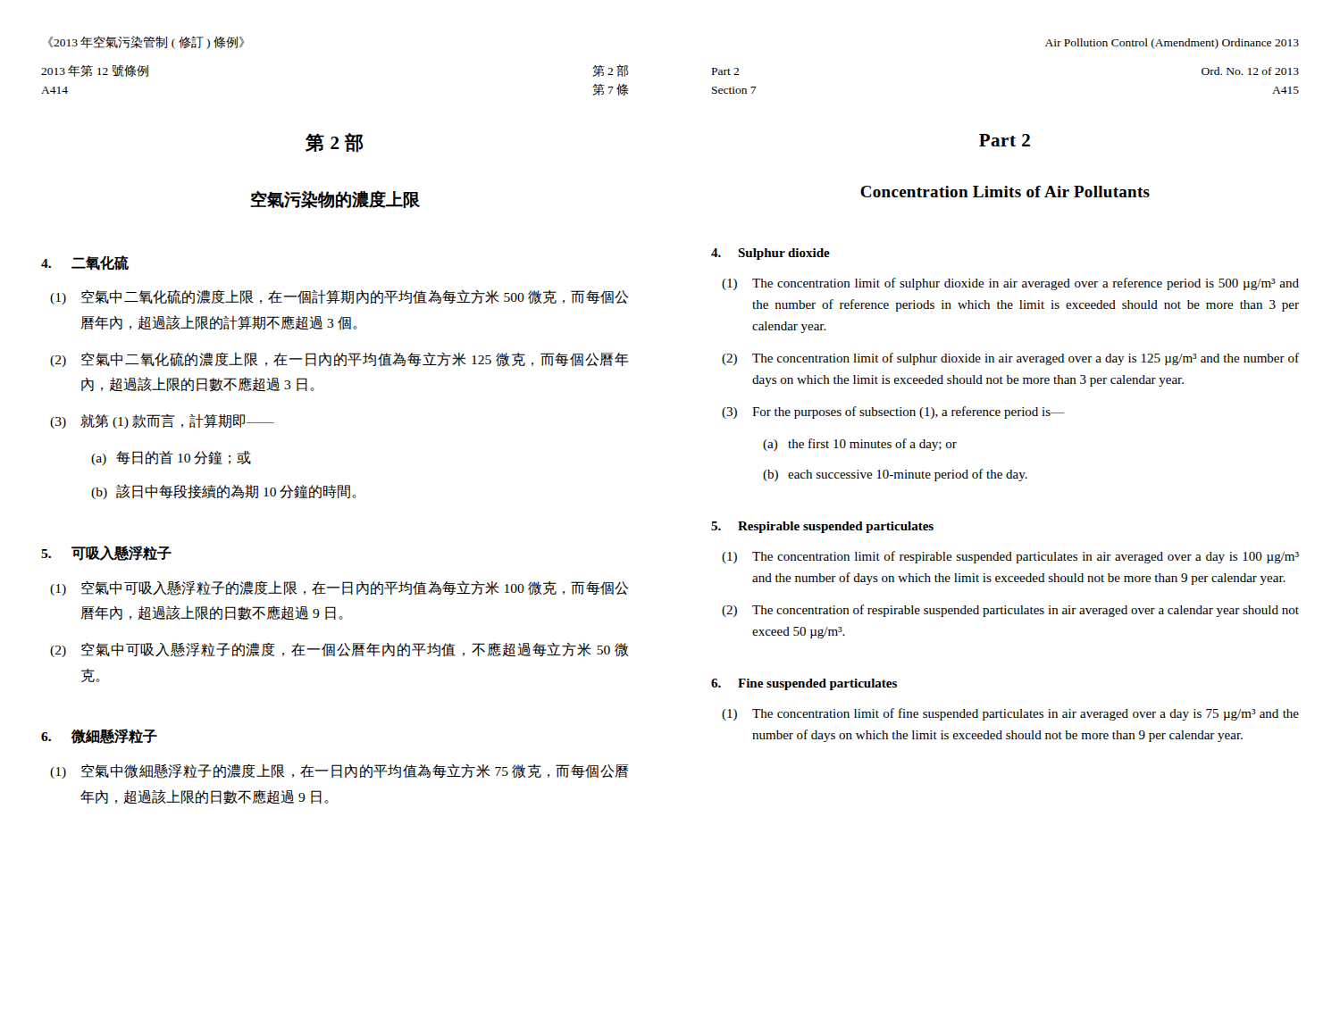《2013 年空氣污染管制 ( 修訂 ) 條例》
2013 年第 12 號條例
A414
第 2 部
第 7 條
第 2 部
空氣污染物的濃度上限
4.
二氧化硫
(1)
空氣中二氧化硫的濃度上限，在一個計算期內的平均值為每立方米 500 微克，而每個公曆年內，超過該上限的計算期不應超過 3 個。
(2)
空氣中二氧化硫的濃度上限，在一日內的平均值為每立方米 125 微克，而每個公曆年內，超過該上限的日數不應超過 3 日。
(3)
就第 (1) 款而言，計算期即——
(a)
每日的首 10 分鐘；或
(b)
該日中每段接續的為期 10 分鐘的時間。
5.
可吸入懸浮粒子
(1)
空氣中可吸入懸浮粒子的濃度上限，在一日內的平均值為每立方米 100 微克，而每個公曆年內，超過該上限的日數不應超過 9 日。
(2)
空氣中可吸入懸浮粒子的濃度，在一個公曆年內的平均值，不應超過每立方米 50 微克。
6.
微細懸浮粒子
(1)
空氣中微細懸浮粒子的濃度上限，在一日內的平均值為每立方米 75 微克，而每個公曆年內，超過該上限的日數不應超過 9 日。
Air Pollution Control (Amendment) Ordinance 2013
Part 2
Section 7
Ord. No. 12 of 2013
A415
Part 2
Concentration Limits of Air Pollutants
4.
Sulphur dioxide
(1)
The concentration limit of sulphur dioxide in air averaged over a reference period is 500 µg/m³ and the number of reference periods in which the limit is exceeded should not be more than 3 per calendar year.
(2)
The concentration limit of sulphur dioxide in air averaged over a day is 125 µg/m³ and the number of days on which the limit is exceeded should not be more than 3 per calendar year.
(3)
For the purposes of subsection (1), a reference period is—
(a)
the first 10 minutes of a day; or
(b)
each successive 10-minute period of the day.
5.
Respirable suspended particulates
(1)
The concentration limit of respirable suspended particulates in air averaged over a day is 100 µg/m³ and the number of days on which the limit is exceeded should not be more than 9 per calendar year.
(2)
The concentration of respirable suspended particulates in air averaged over a calendar year should not exceed 50 µg/m³.
6.
Fine suspended particulates
(1)
The concentration limit of fine suspended particulates in air averaged over a day is 75 µg/m³ and the number of days on which the limit is exceeded should not be more than 9 per calendar year.